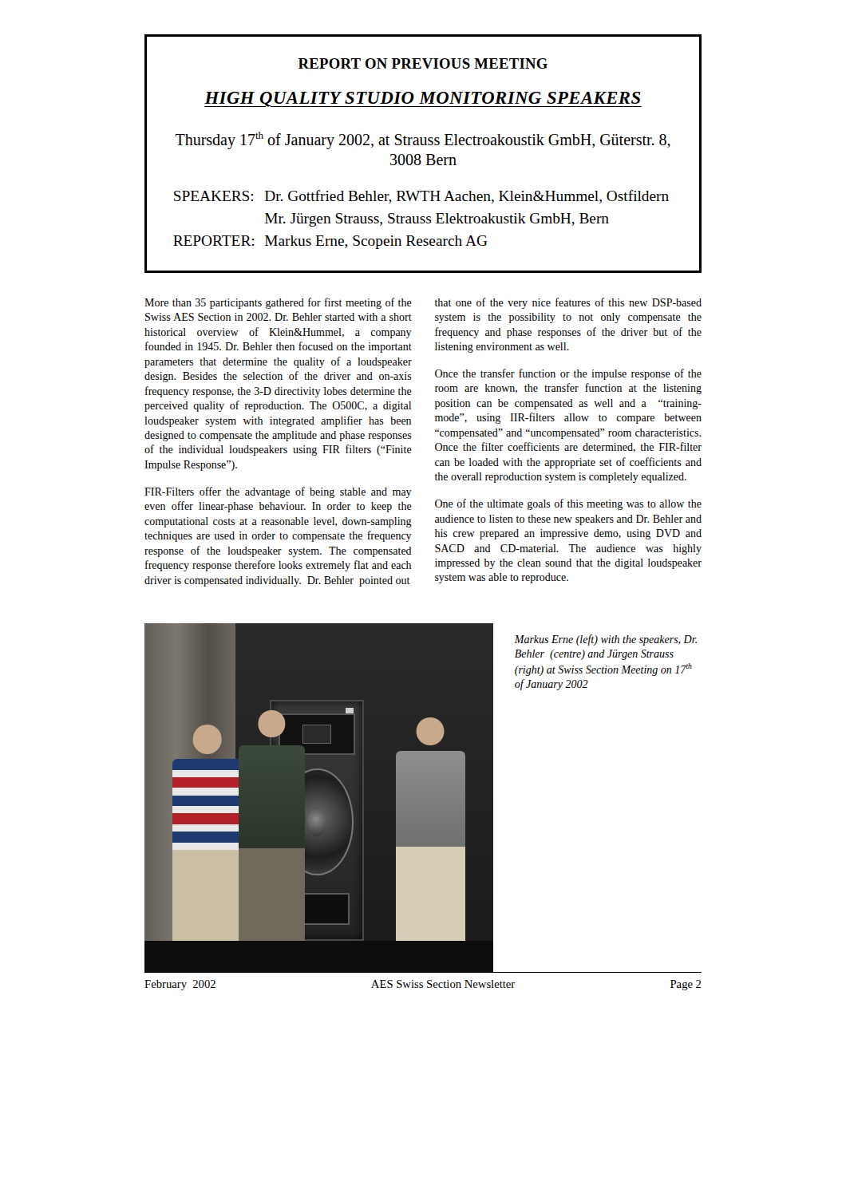REPORT ON PREVIOUS MEETING
HIGH QUALITY STUDIO MONITORING SPEAKERS
Thursday 17th of January 2002, at Strauss Electroakoustik GmbH, Güterstr. 8, 3008 Bern
| SPEAKERS: | Dr. Gottfried Behler, RWTH Aachen, Klein&Hummel, Ostfildern |
| | Mr. Jürgen Strauss, Strauss Elektroakustik GmbH, Bern |
| REPORTER: | Markus Erne, Scopein Research AG |
More than 35 participants gathered for first meeting of the Swiss AES Section in 2002. Dr. Behler started with a short historical overview of Klein&Hummel, a company founded in 1945. Dr. Behler then focused on the important parameters that determine the quality of a loudspeaker design. Besides the selection of the driver and on-axis frequency response, the 3-D directivity lobes determine the perceived quality of reproduction. The O500C, a digital loudspeaker system with integrated amplifier has been designed to compensate the amplitude and phase responses of the individual loudspeakers using FIR filters (“Finite Impulse Response”).
FIR-Filters offer the advantage of being stable and may even offer linear-phase behaviour. In order to keep the computational costs at a reasonable level, down-sampling techniques are used in order to compensate the frequency response of the loudspeaker system. The compensated frequency response therefore looks extremely flat and each driver is compensated individually. Dr. Behler pointed out
that one of the very nice features of this new DSP-based system is the possibility to not only compensate the frequency and phase responses of the driver but of the listening environment as well.
Once the transfer function or the impulse response of the room are known, the transfer function at the listening position can be compensated as well and a “training-mode”, using IIR-filters allow to compare between “compensated” and “uncompensated” room characteristics. Once the filter coefficients are determined, the FIR-filter can be loaded with the appropriate set of coefficients and the overall reproduction system is completely equalized.
One of the ultimate goals of this meeting was to allow the audience to listen to these new speakers and Dr. Behler and his crew prepared an impressive demo, using DVD and SACD and CD-material. The audience was highly impressed by the clean sound that the digital loudspeaker system was able to reproduce.
Markus Erne (left) with the speakers, Dr. Behler (centre) and Jürgen Strauss (right) at Swiss Section Meeting on 17th of January 2002
February 2002
AES Swiss Section Newsletter
Page 2